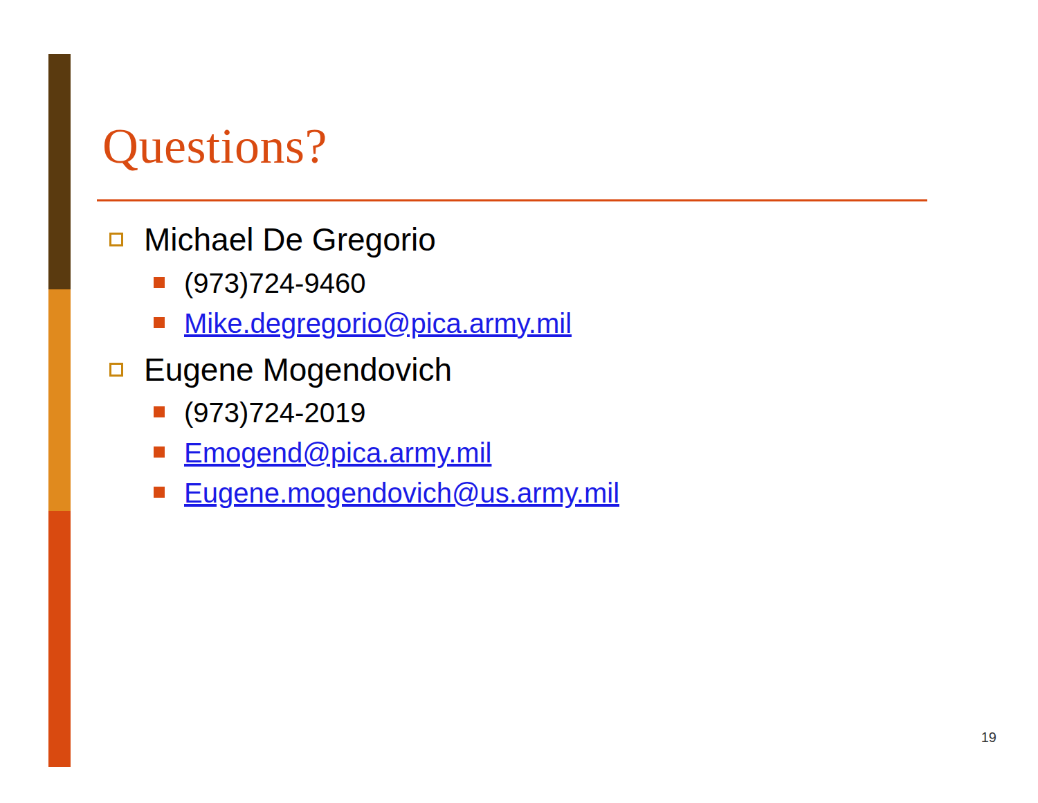Questions?
Michael De Gregorio
(973)724-9460
Mike.degregorio@pica.army.mil
Eugene Mogendovich
(973)724-2019
Emogend@pica.army.mil
Eugene.mogendovich@us.army.mil
19